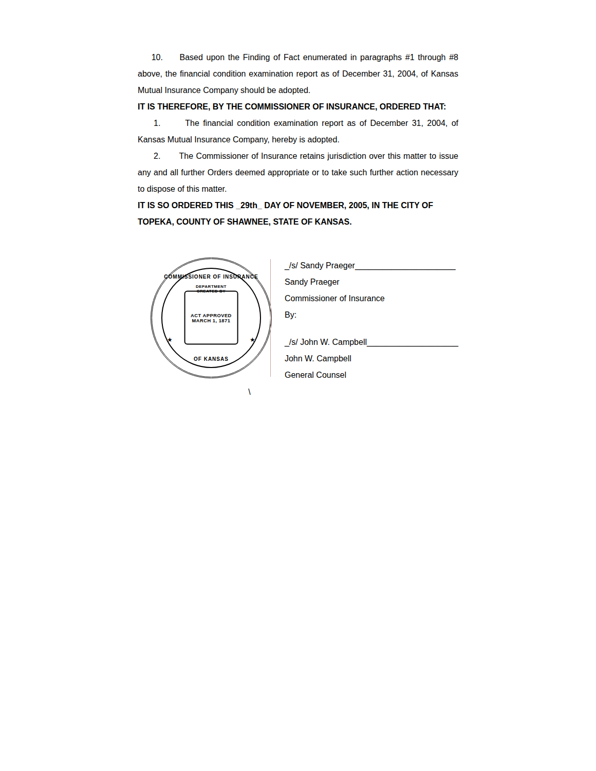10. Based upon the Finding of Fact enumerated in paragraphs #1 through #8 above, the financial condition examination report as of December 31, 2004, of Kansas Mutual Insurance Company should be adopted.
IT IS THEREFORE, BY THE COMMISSIONER OF INSURANCE, ORDERED THAT:
1. The financial condition examination report as of December 31, 2004, of Kansas Mutual Insurance Company, hereby is adopted.
2. The Commissioner of Insurance retains jurisdiction over this matter to issue any and all further Orders deemed appropriate or to take such further action necessary to dispose of this matter.
IT IS SO ORDERED THIS _29th_ DAY OF NOVEMBER, 2005, IN THE CITY OF TOPEKA, COUNTY OF SHAWNEE, STATE OF KANSAS.
| COMMISSIONER OF INSURANCE DEPARTMENT CREATED BY ACT APPROVED MARCH 1, 1871 ★ ★ OF KANSAS \ | _/s/ Sandy Praeger______________________ Sandy Praeger Commissioner of Insurance By: _/s/ John W. Campbell____________________ John W. Campbell General Counsel |